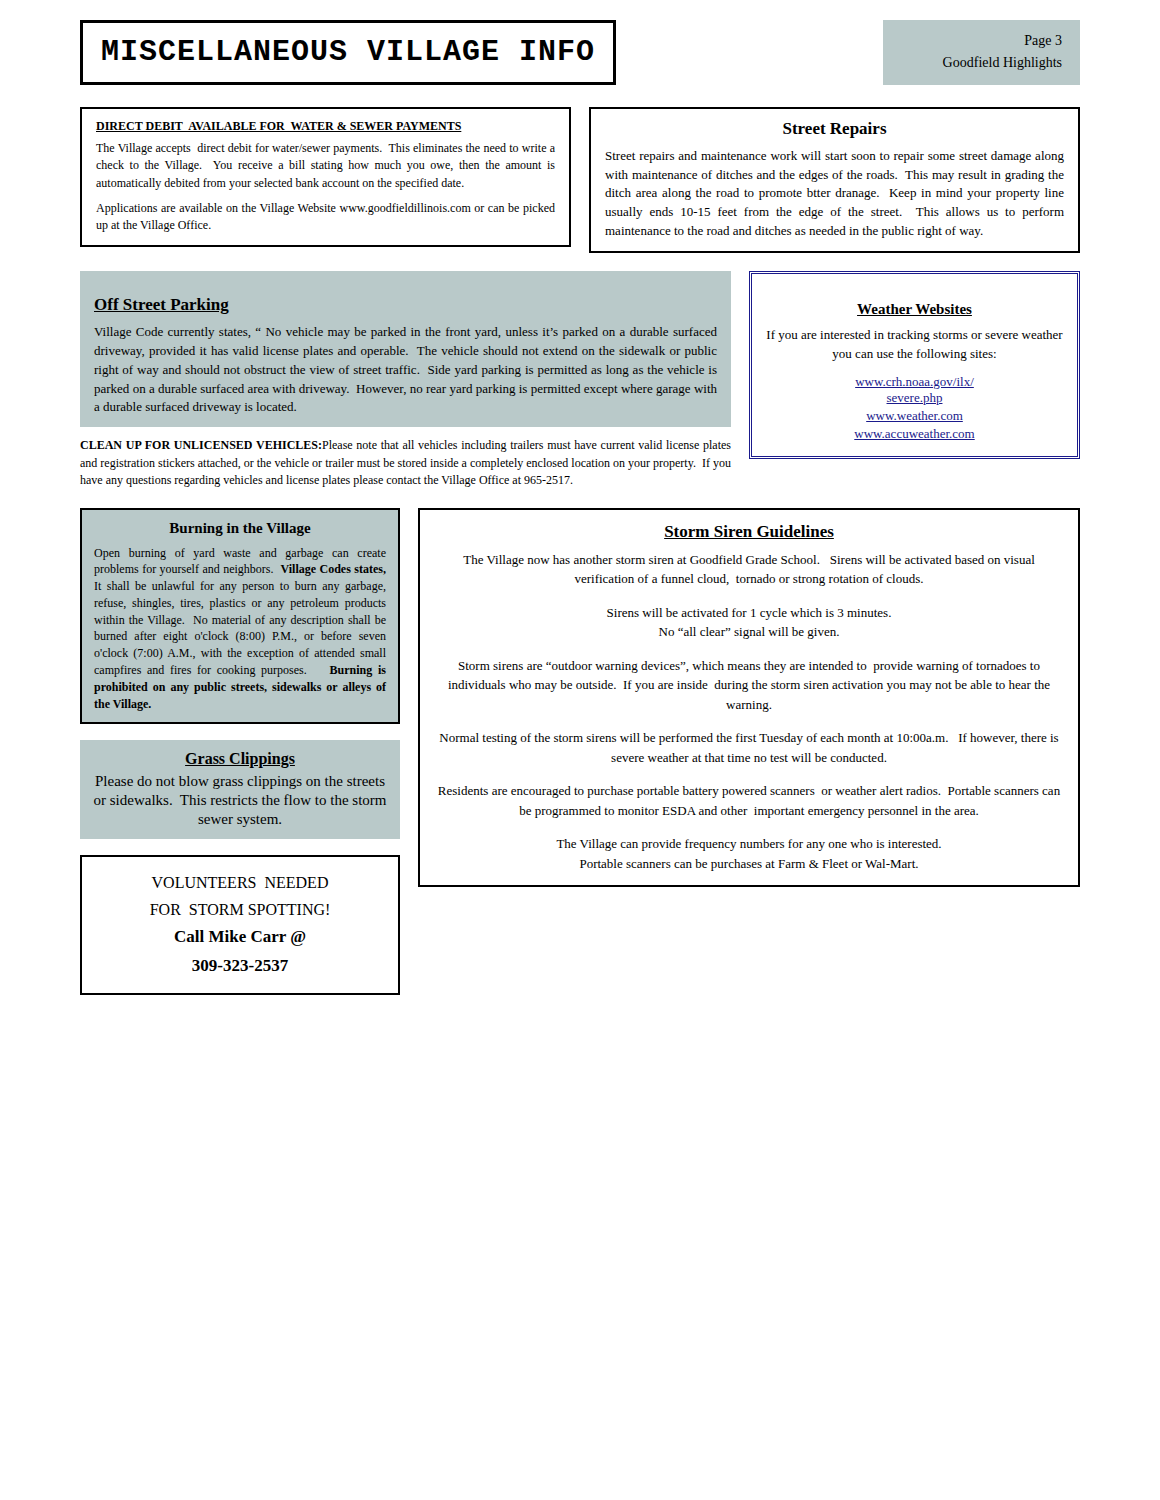MISCELLANEOUS VILLAGE INFO
Page 3
Goodfield Highlights
DIRECT DEBIT AVAILABLE FOR WATER & SEWER PAYMENTS
The Village accepts direct debit for water/sewer payments. This eliminates the need to write a check to the Village. You receive a bill stating how much you owe, then the amount is automatically debited from your selected bank account on the specified date.
Applications are available on the Village Website www.goodfieldillinois.com or can be picked up at the Village Office.
Street Repairs
Street repairs and maintenance work will start soon to repair some street damage along with maintenance of ditches and the edges of the roads. This may result in grading the ditch area along the road to promote btter dranage. Keep in mind your property line usually ends 10-15 feet from the edge of the street. This allows us to perform maintenance to the road and ditches as needed in the public right of way.
Off Street Parking
Village Code currently states, “ No vehicle may be parked in the front yard, unless it’s parked on a durable surfaced driveway, provided it has valid license plates and operable. The vehicle should not extend on the sidewalk or public right of way and should not obstruct the view of street traffic. Side yard parking is permitted as long as the vehicle is parked on a durable surfaced area with driveway. However, no rear yard parking is permitted except where garage with a durable surfaced driveway is located.
CLEAN UP FOR UNLICENSED VEHICLES: Please note that all vehicles including trailers must have current valid license plates and registration stickers attached, or the vehicle or trailer must be stored inside a completely enclosed location on your property. If you have any questions regarding vehicles and license plates please contact the Village Office at 965-2517.
Weather Websites
If you are interested in tracking storms or severe weather you can use the following sites:
www.crh.noaa.gov/ilx/
severe.php www.weather.com www.accuweather.com
Burning in the Village
Open burning of yard waste and garbage can create problems for yourself and neighbors. Village Codes states, It shall be unlawful for any person to burn any garbage, refuse, shingles, tires, plastics or any petroleum products within the Village. No material of any description shall be burned after eight o'clock (8:00) P.M., or before seven o'clock (7:00) A.M., with the exception of attended small campfires and fires for cooking purposes. Burning is prohibited on any public streets, sidewalks or alleys of the Village.
Grass Clippings
Please do not blow grass clippings on the streets or sidewalks. This restricts the flow to the storm sewer system.
VOLUNTEERS NEEDED
FOR STORM SPOTTING!
Call Mike Carr @
309-323-2537
Storm Siren Guidelines
The Village now has another storm siren at Goodfield Grade School. Sirens will be activated based on visual verification of a funnel cloud, tornado or strong rotation of clouds.
Sirens will be activated for 1 cycle which is 3 minutes.
No “all clear” signal will be given.
Storm sirens are “outdoor warning devices”, which means they are intended to provide warning of tornadoes to individuals who may be outside. If you are inside during the storm siren activation you may not be able to hear the warning.
Normal testing of the storm sirens will be performed the first Tuesday of each month at 10:00a.m. If however, there is severe weather at that time no test will be conducted.
Residents are encouraged to purchase portable battery powered scanners or weather alert radios. Portable scanners can be programmed to monitor ESDA and other important emergency personnel in the area.
The Village can provide frequency numbers for any one who is interested.
Portable scanners can be purchases at Farm & Fleet or Wal-Mart.